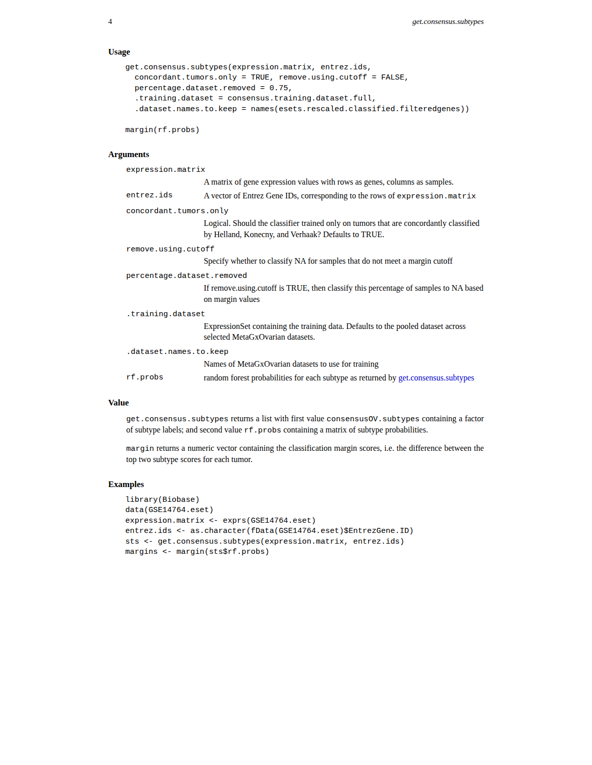4 get.consensus.subtypes
Usage
get.consensus.subtypes(expression.matrix, entrez.ids,
  concordant.tumors.only = TRUE, remove.using.cutoff = FALSE,
  percentage.dataset.removed = 0.75,
  .training.dataset = consensus.training.dataset.full,
  .dataset.names.to.keep = names(esets.rescaled.classified.filteredgenes))

margin(rf.probs)
Arguments
expression.matrix
A matrix of gene expression values with rows as genes, columns as samples.
entrez.ids
A vector of Entrez Gene IDs, corresponding to the rows of expression.matrix
concordant.tumors.only
Logical. Should the classifier trained only on tumors that are concordantly classified by Helland, Konecny, and Verhaak? Defaults to TRUE.
remove.using.cutoff
Specify whether to classify NA for samples that do not meet a margin cutoff
percentage.dataset.removed
If remove.using.cutoff is TRUE, then classify this percentage of samples to NA based on margin values
.training.dataset
ExpressionSet containing the training data. Defaults to the pooled dataset across selected MetaGxOvarian datasets.
.dataset.names.to.keep
Names of MetaGxOvarian datasets to use for training
rf.probs
random forest probabilities for each subtype as returned by get.consensus.subtypes
Value
get.consensus.subtypes returns a list with first value consensusOV.subtypes containing a factor of subtype labels; and second value rf.probs containing a matrix of subtype probabilities.
margin returns a numeric vector containing the classification margin scores, i.e. the difference between the top two subtype scores for each tumor.
Examples
library(Biobase)
data(GSE14764.eset)
expression.matrix <- exprs(GSE14764.eset)
entrez.ids <- as.character(fData(GSE14764.eset)$EntrezGene.ID)
sts <- get.consensus.subtypes(expression.matrix, entrez.ids)
margins <- margin(sts$rf.probs)